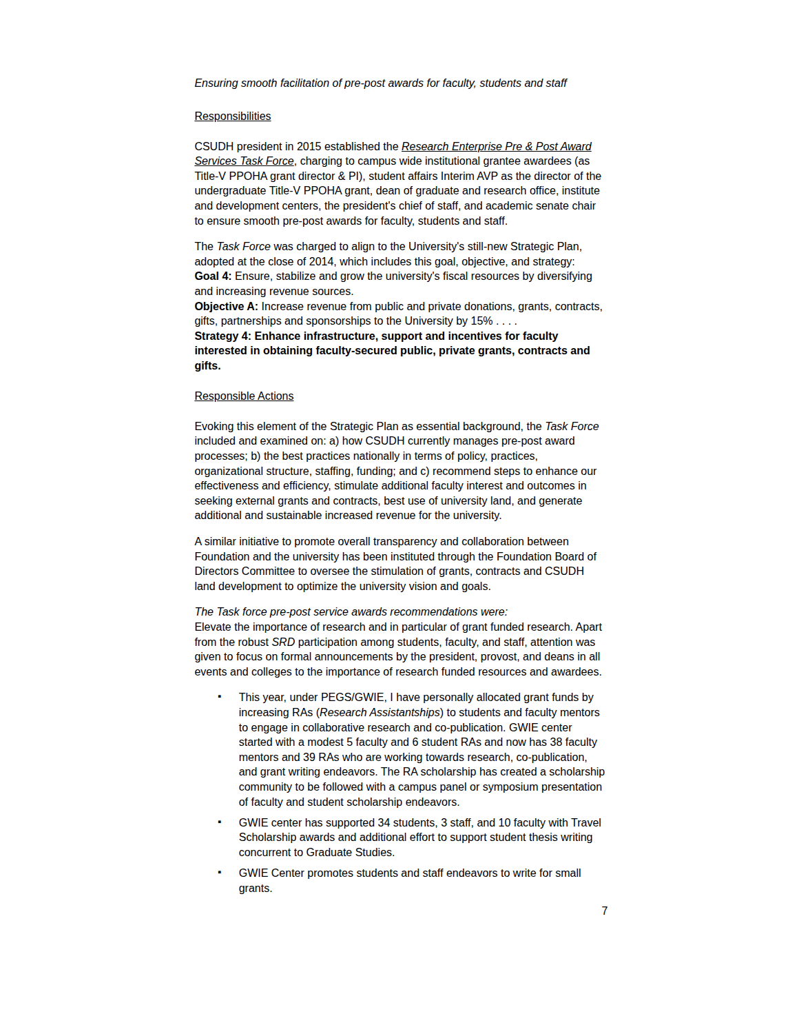Ensuring smooth facilitation of pre-post awards for faculty, students and staff
Responsibilities
CSUDH president in 2015 established the Research Enterprise Pre & Post Award Services Task Force, charging to campus wide institutional grantee awardees (as Title-V PPOHA grant director & PI), student affairs Interim AVP as the director of the undergraduate Title-V PPOHA grant, dean of graduate and research office, institute and development centers, the president's chief of staff, and academic senate chair to ensure smooth pre-post awards for faculty, students and staff.
The Task Force was charged to align to the University's still-new Strategic Plan, adopted at the close of 2014, which includes this goal, objective, and strategy:
Goal 4: Ensure, stabilize and grow the university's fiscal resources by diversifying and increasing revenue sources.
Objective A: Increase revenue from public and private donations, grants, contracts, gifts, partnerships and sponsorships to the University by 15% . . . .
Strategy 4: Enhance infrastructure, support and incentives for faculty interested in obtaining faculty-secured public, private grants, contracts and gifts.
Responsible Actions
Evoking this element of the Strategic Plan as essential background, the Task Force included and examined on: a) how CSUDH currently manages pre-post award processes; b) the best practices nationally in terms of policy, practices, organizational structure, staffing, funding; and c) recommend steps to enhance our effectiveness and efficiency, stimulate additional faculty interest and outcomes in seeking external grants and contracts, best use of university land, and generate additional and sustainable increased revenue for the university.
A similar initiative to promote overall transparency and collaboration between Foundation and the university has been instituted through the Foundation Board of Directors Committee to oversee the stimulation of grants, contracts and CSUDH land development to optimize the university vision and goals.
The Task force pre-post service awards recommendations were:
Elevate the importance of research and in particular of grant funded research. Apart from the robust SRD participation among students, faculty, and staff, attention was given to focus on formal announcements by the president, provost, and deans in all events and colleges to the importance of research funded resources and awardees.
This year, under PEGS/GWIE, I have personally allocated grant funds by increasing RAs (Research Assistantships) to students and faculty mentors to engage in collaborative research and co-publication. GWIE center started with a modest 5 faculty and 6 student RAs and now has 38 faculty mentors and 39 RAs who are working towards research, co-publication, and grant writing endeavors. The RA scholarship has created a scholarship community to be followed with a campus panel or symposium presentation of faculty and student scholarship endeavors.
GWIE center has supported 34 students, 3 staff, and 10 faculty with Travel Scholarship awards and additional effort to support student thesis writing concurrent to Graduate Studies.
GWIE Center promotes students and staff endeavors to write for small grants.
7